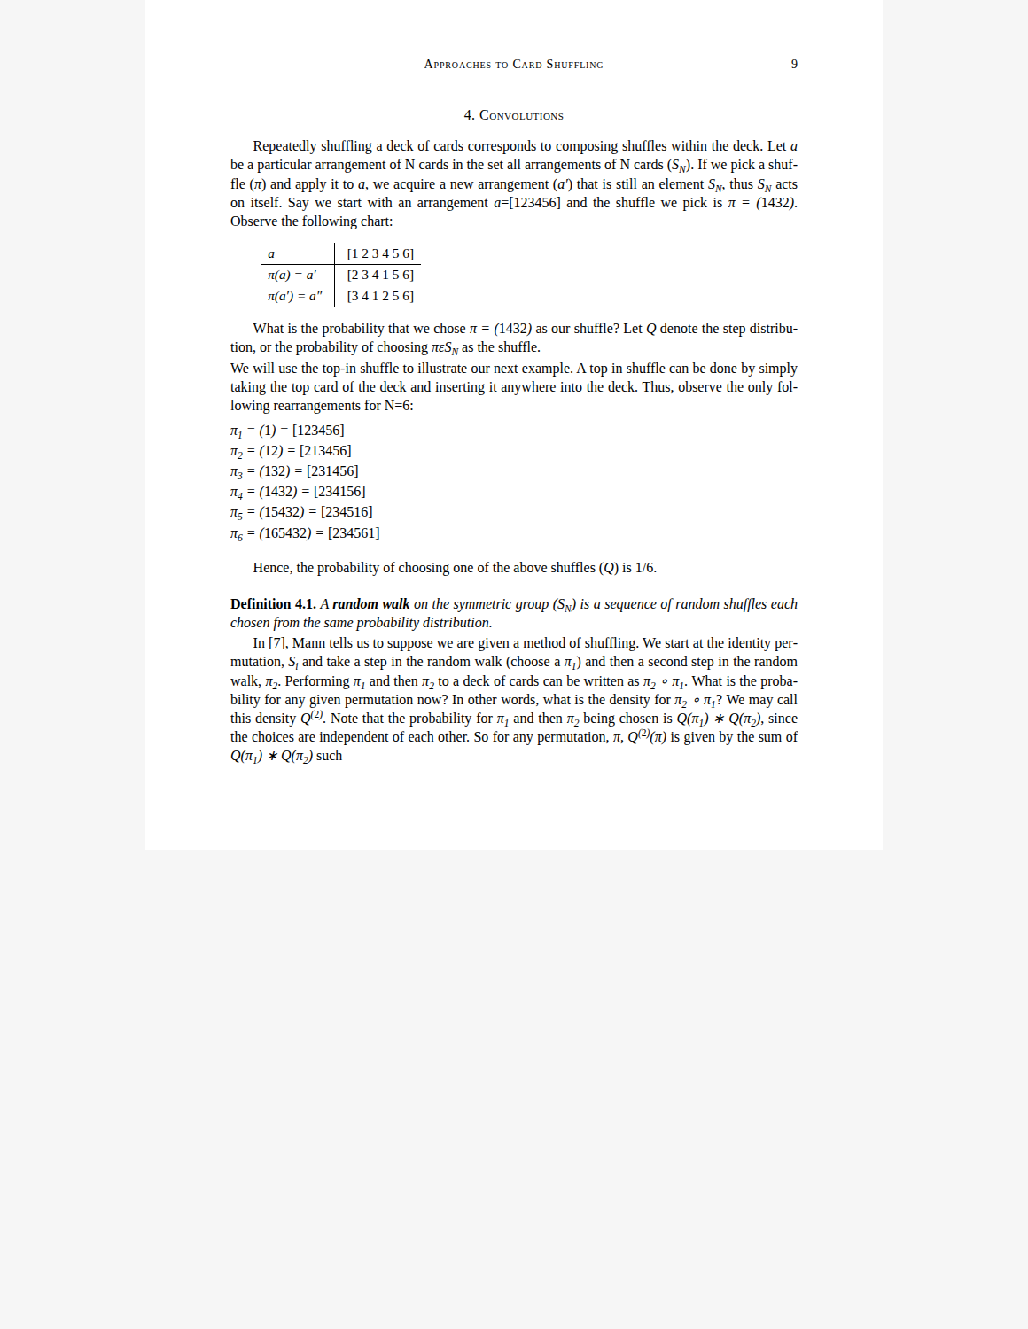Approaches to Card Shuffling 9
4. Convolutions
Repeatedly shuffling a deck of cards corresponds to composing shuffles within the deck. Let a be a particular arrangement of N cards in the set all arrangements of N cards (SN). If we pick a shuffle (π) and apply it to a, we acquire a new arrangement (a′) that is still an element SN, thus SN acts on itself. Say we start with an arrangement a=[123456] and the shuffle we pick is π = (1432). Observe the following chart:
| a | [1 2 3 4 5 6] |
| π(a) = a′ | [2 3 4 1 5 6] |
| π(a′) = a″ | [3 4 1 2 5 6] |
What is the probability that we chose π = (1432) as our shuffle? Let Q denote the step distribution, or the probability of choosing πεSN as the shuffle.
We will use the top-in shuffle to illustrate our next example. A top in shuffle can be done by simply taking the top card of the deck and inserting it anywhere into the deck. Thus, observe the only following rearrangements for N=6:
π1 = (1) = [123456]
π2 = (12) = [213456]
π3 = (132) = [231456]
π4 = (1432) = [234156]
π5 = (15432) = [234516]
π6 = (165432) = [234561]
Hence, the probability of choosing one of the above shuffles (Q) is 1/6.
Definition 4.1. A random walk on the symmetric group (SN) is a sequence of random shuffles each chosen from the same probability distribution.
In [7], Mann tells us to suppose we are given a method of shuffling. We start at the identity permutation, Si and take a step in the random walk (choose a π1) and then a second step in the random walk, π2. Performing π1 and then π2 to a deck of cards can be written as π2 ∘ π1. What is the probability for any given permutation now? In other words, what is the density for π2 ∘ π1? We may call this density Q(2). Note that the probability for π1 and then π2 being chosen is Q(π1) ∗ Q(π2), since the choices are independent of each other. So for any permutation, π, Q(2)(π) is given by the sum of Q(π1) ∗ Q(π2) such